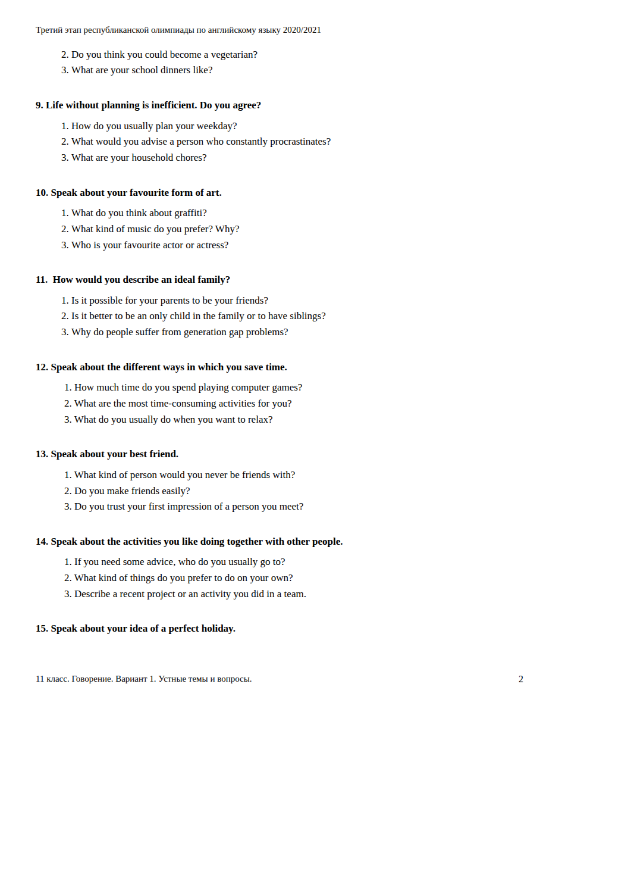Третий этап республиканской олимпиады по английскому языку 2020/2021
Do you think you could become a vegetarian?
What are your school dinners like?
9. Life without planning is inefficient. Do you agree?
How do you usually plan your weekday?
What would you advise a person who constantly procrastinates?
What are your household chores?
10. Speak about your favourite form of art.
What do you think about graffiti?
What kind of music do you prefer? Why?
Who is your favourite actor or actress?
11. How would you describe an ideal family?
Is it possible for your parents to be your friends?
Is it better to be an only child in the family or to have siblings?
Why do people suffer from generation gap problems?
12. Speak about the different ways in which you save time.
1. How much time do you spend playing computer games?
2. What are the most time-consuming activities for you?
3. What do you usually do when you want to relax?
13. Speak about your best friend.
1. What kind of person would you never be friends with?
2. Do you make friends easily?
3. Do you trust your first impression of a person you meet?
14. Speak about the activities you like doing together with other people.
1. If you need some advice, who do you usually go to?
2. What kind of things do you prefer to do on your own?
3. Describe a recent project or an activity you did in a team.
15. Speak about your idea of a perfect holiday.
11 класс. Говорение. Вариант 1. Устные темы и вопросы. 2